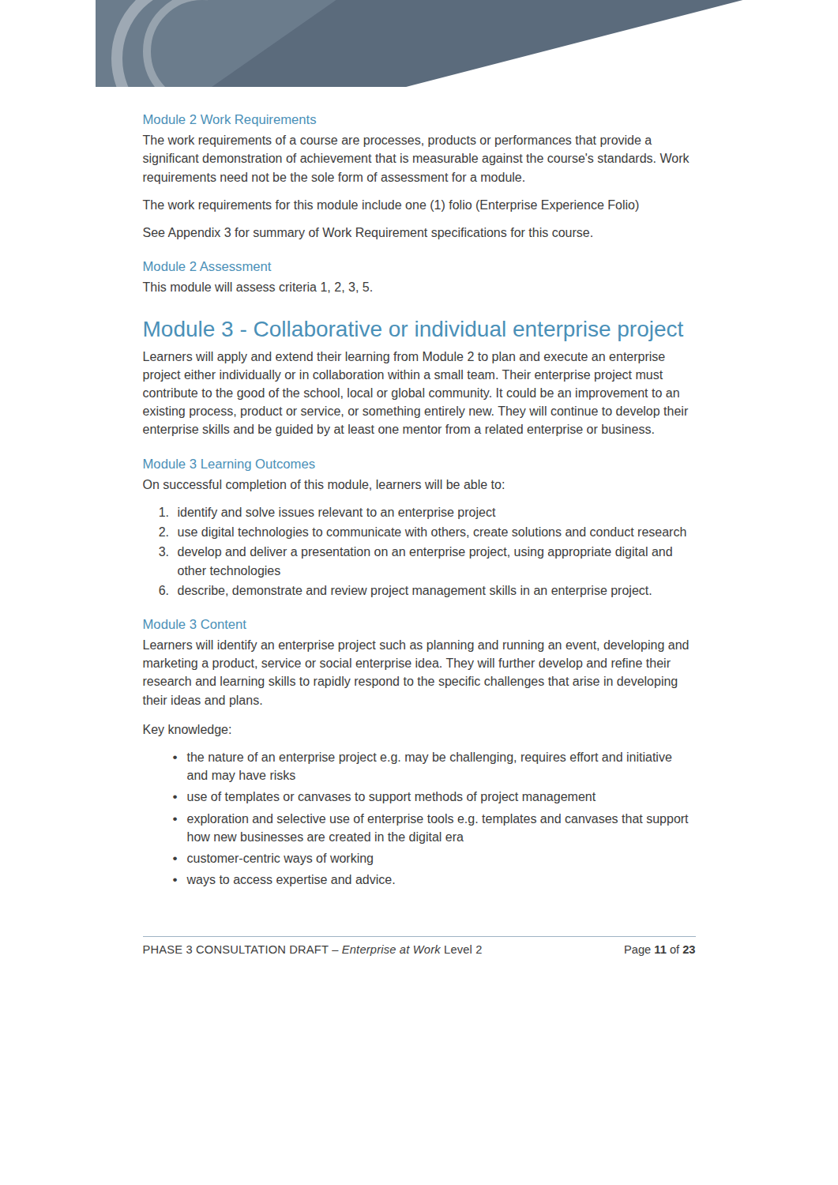Module 2 Work Requirements
The work requirements of a course are processes, products or performances that provide a significant demonstration of achievement that is measurable against the course's standards. Work requirements need not be the sole form of assessment for a module.
The work requirements for this module include one (1) folio (Enterprise Experience Folio)
See Appendix 3 for summary of Work Requirement specifications for this course.
Module 2 Assessment
This module will assess criteria 1, 2, 3, 5.
Module 3 - Collaborative or individual enterprise project
Learners will apply and extend their learning from Module 2 to plan and execute an enterprise project either individually or in collaboration within a small team. Their enterprise project must contribute to the good of the school, local or global community. It could be an improvement to an existing process, product or service, or something entirely new. They will continue to develop their enterprise skills and be guided by at least one mentor from a related enterprise or business.
Module 3 Learning Outcomes
On successful completion of this module, learners will be able to:
identify and solve issues relevant to an enterprise project
use digital technologies to communicate with others, create solutions and conduct research
develop and deliver a presentation on an enterprise project, using appropriate digital and other technologies
describe, demonstrate and review project management skills in an enterprise project.
Module 3 Content
Learners will identify an enterprise project such as planning and running an event, developing and marketing a product, service or social enterprise idea. They will further develop and refine their research and learning skills to rapidly respond to the specific challenges that arise in developing their ideas and plans.
Key knowledge:
the nature of an enterprise project e.g. may be challenging, requires effort and initiative and may have risks
use of templates or canvases to support methods of project management
exploration and selective use of enterprise tools e.g. templates and canvases that support how new businesses are created in the digital era
customer-centric ways of working
ways to access expertise and advice.
PHASE 3 CONSULTATION DRAFT – Enterprise at Work Level 2
Page 11 of 23